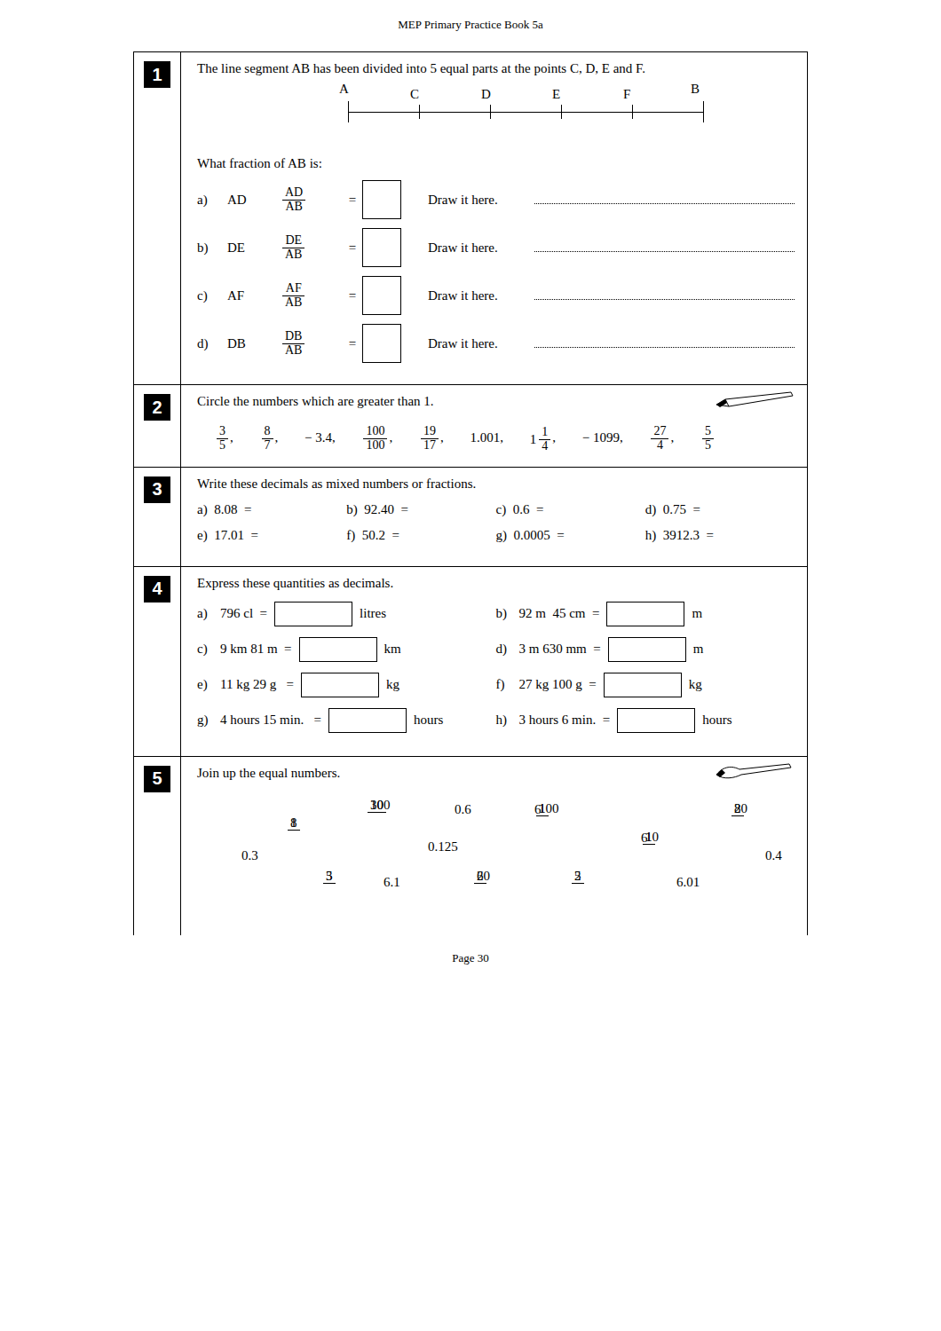MEP Primary Practice Book 5a
1
The line segment AB has been divided into 5 equal parts at the points C, D, E and F.
A C D E F B
What fraction of AB is:
a)
AD
AD AB
=
Draw it here.
b)
DE
DE AB
=
Draw it here.
c)
AF
AF AB
=
Draw it here.
d)
DB
DB AB
=
Draw it here.
2
Circle the numbers which are greater than 1.
35, 87, − 3.4, 100100, 1917, 1.001, 114, − 1099, 274, 55
3
Write these decimals as mixed numbers or fractions.
a) 8.08 =
b) 92.40 =
c) 0.6 =
d) 0.75 =
e) 17.01 =
f) 50.2 =
g) 0.0005 =
h) 3912.3 =
4
Express these quantities as decimals.
a) 796 cl = litres
b) 92 m 45 cm = m
c) 9 km 81 m = km
d) 3 m 630 mm = m
e) 11 kg 29 g = kg
f) 27 kg 100 g = kg
g) 4 hours 15 min. = hours
h) 3 hours 6 min. = hours
5
Join up the equal numbers.
18 30100 0.6 61100 820 6110 0.125 0.3 0.4 35 6.1 620 25 6.01
Page 30